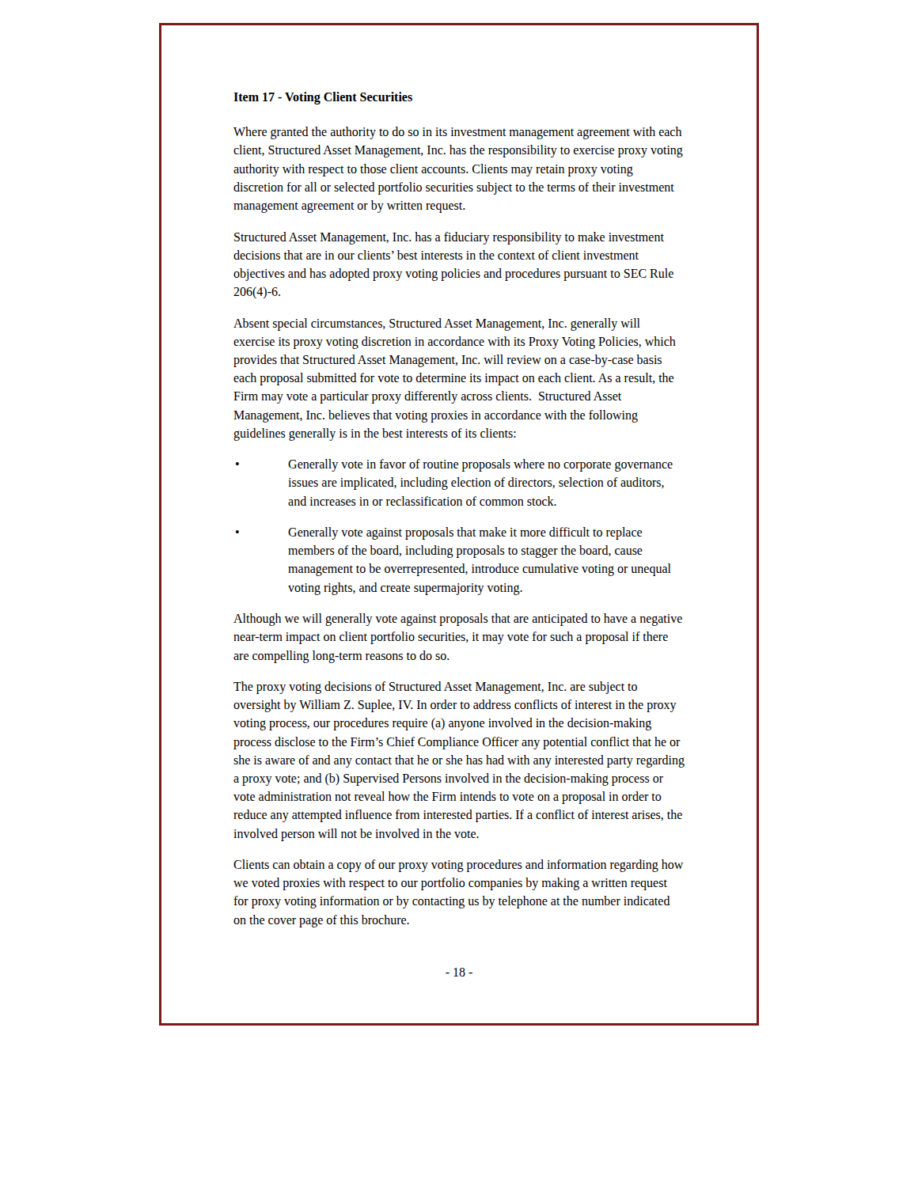Item 17 - Voting Client Securities
Where granted the authority to do so in its investment management agreement with each client, Structured Asset Management, Inc. has the responsibility to exercise proxy voting authority with respect to those client accounts. Clients may retain proxy voting discretion for all or selected portfolio securities subject to the terms of their investment management agreement or by written request.
Structured Asset Management, Inc. has a fiduciary responsibility to make investment decisions that are in our clients’ best interests in the context of client investment objectives and has adopted proxy voting policies and procedures pursuant to SEC Rule 206(4)-6.
Absent special circumstances, Structured Asset Management, Inc. generally will exercise its proxy voting discretion in accordance with its Proxy Voting Policies, which provides that Structured Asset Management, Inc. will review on a case-by-case basis each proposal submitted for vote to determine its impact on each client. As a result, the Firm may vote a particular proxy differently across clients. Structured Asset Management, Inc. believes that voting proxies in accordance with the following guidelines generally is in the best interests of its clients:
Generally vote in favor of routine proposals where no corporate governance issues are implicated, including election of directors, selection of auditors, and increases in or reclassification of common stock.
Generally vote against proposals that make it more difficult to replace members of the board, including proposals to stagger the board, cause management to be overrepresented, introduce cumulative voting or unequal voting rights, and create supermajority voting.
Although we will generally vote against proposals that are anticipated to have a negative near-term impact on client portfolio securities, it may vote for such a proposal if there are compelling long-term reasons to do so.
The proxy voting decisions of Structured Asset Management, Inc. are subject to oversight by William Z. Suplee, IV. In order to address conflicts of interest in the proxy voting process, our procedures require (a) anyone involved in the decision-making process disclose to the Firm’s Chief Compliance Officer any potential conflict that he or she is aware of and any contact that he or she has had with any interested party regarding a proxy vote; and (b) Supervised Persons involved in the decision-making process or vote administration not reveal how the Firm intends to vote on a proposal in order to reduce any attempted influence from interested parties. If a conflict of interest arises, the involved person will not be involved in the vote.
Clients can obtain a copy of our proxy voting procedures and information regarding how we voted proxies with respect to our portfolio companies by making a written request for proxy voting information or by contacting us by telephone at the number indicated on the cover page of this brochure.
- 18 -